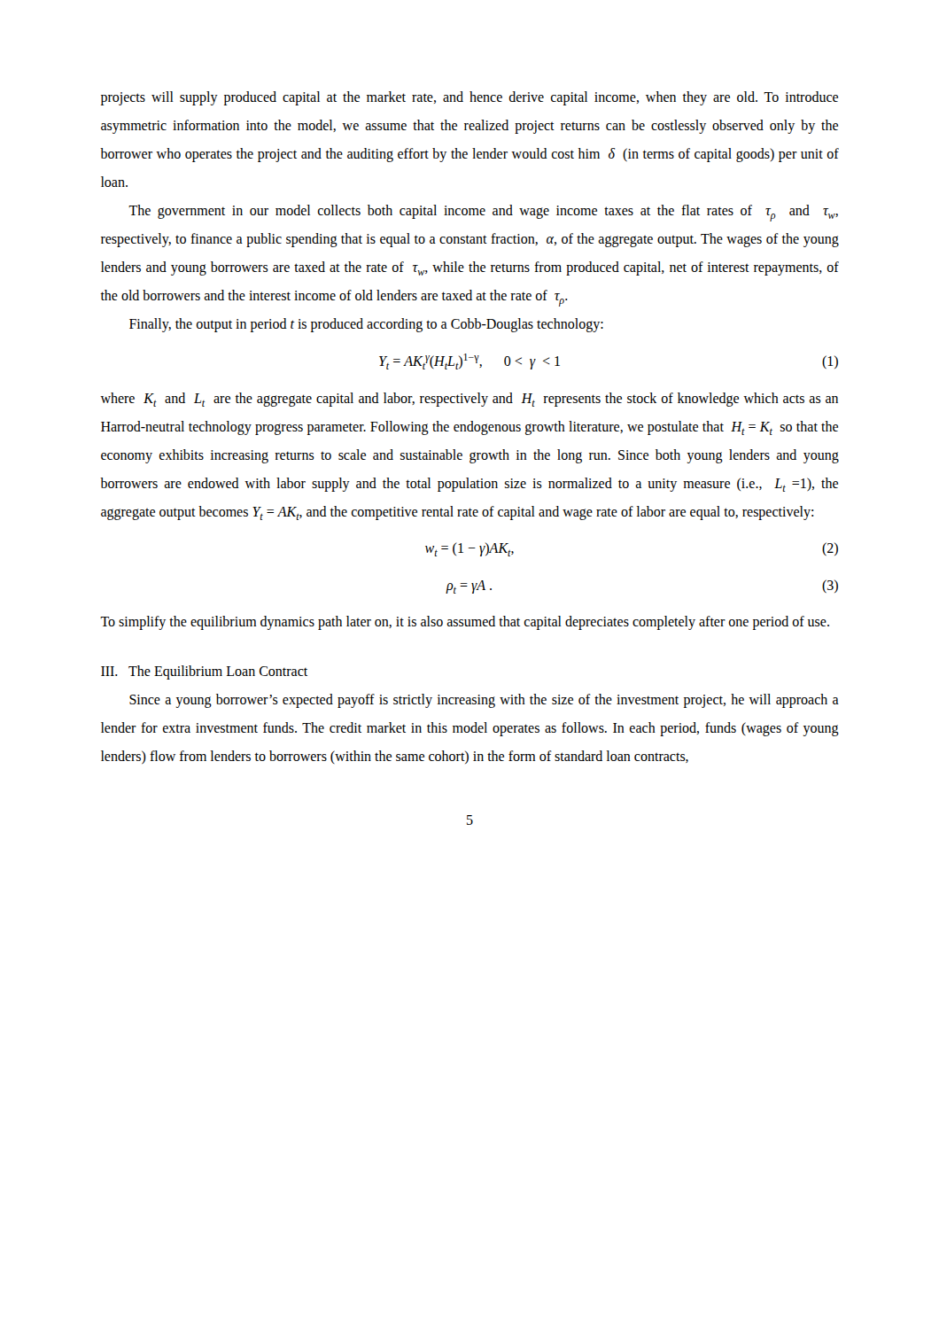projects will supply produced capital at the market rate, and hence derive capital income, when they are old. To introduce asymmetric information into the model, we assume that the realized project returns can be costlessly observed only by the borrower who operates the project and the auditing effort by the lender would cost him δ (in terms of capital goods) per unit of loan.
The government in our model collects both capital income and wage income taxes at the flat rates of τρ and τw, respectively, to finance a public spending that is equal to a constant fraction, α, of the aggregate output. The wages of the young lenders and young borrowers are taxed at the rate of τw, while the returns from produced capital, net of interest repayments, of the old borrowers and the interest income of old lenders are taxed at the rate of τρ.
Finally, the output in period t is produced according to a Cobb-Douglas technology:
Yt = AKtγ(HtLt)1−γ, 0 < γ < 1 (1)
where Kt and Lt are the aggregate capital and labor, respectively and Ht represents the stock of knowledge which acts as an Harrod-neutral technology progress parameter. Following the endogenous growth literature, we postulate that Ht = Kt so that the economy exhibits increasing returns to scale and sustainable growth in the long run. Since both young lenders and young borrowers are endowed with labor supply and the total population size is normalized to a unity measure (i.e., Lt =1), the aggregate output becomes Yt = AKt, and the competitive rental rate of capital and wage rate of labor are equal to, respectively:
wt = (1 − γ)AKt, (2)
ρt = γA . (3)
To simplify the equilibrium dynamics path later on, it is also assumed that capital depreciates completely after one period of use.
III. The Equilibrium Loan Contract
Since a young borrower’s expected payoff is strictly increasing with the size of the investment project, he will approach a lender for extra investment funds. The credit market in this model operates as follows. In each period, funds (wages of young lenders) flow from lenders to borrowers (within the same cohort) in the form of standard loan contracts,
5